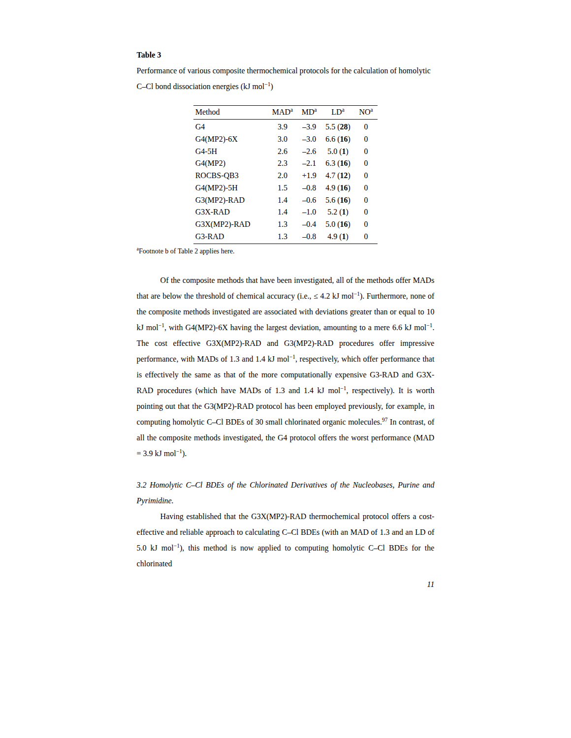Table 3
Performance of various composite thermochemical protocols for the calculation of homolytic C–Cl bond dissociation energies (kJ mol−1)
| Method | MAD a | MD a | LD a | NO a |
| --- | --- | --- | --- | --- |
| G4 | 3.9 | –3.9 | 5.5 ( 28 ) | 0 |
| G4(MP2)-6X | 3.0 | –3.0 | 6.6 ( 16 ) | 0 |
| G4-5H | 2.6 | –2.6 | 5.0 ( 1 ) | 0 |
| G4(MP2) | 2.3 | –2.1 | 6.3 ( 16 ) | 0 |
| ROCBS-QB3 | 2.0 | +1.9 | 4.7 ( 12 ) | 0 |
| G4(MP2)-5H | 1.5 | –0.8 | 4.9 ( 16 ) | 0 |
| G3(MP2)-RAD | 1.4 | –0.6 | 5.6 ( 16 ) | 0 |
| G3X-RAD | 1.4 | –1.0 | 5.2 ( 1 ) | 0 |
| G3X(MP2)-RAD | 1.3 | –0.4 | 5.0 ( 16 ) | 0 |
| G3-RAD | 1.3 | –0.8 | 4.9 ( 1 ) | 0 |
aFootnote b of Table 2 applies here.
Of the composite methods that have been investigated, all of the methods offer MADs that are below the threshold of chemical accuracy (i.e., ≤ 4.2 kJ mol−1). Furthermore, none of the composite methods investigated are associated with deviations greater than or equal to 10 kJ mol−1, with G4(MP2)-6X having the largest deviation, amounting to a mere 6.6 kJ mol−1. The cost effective G3X(MP2)-RAD and G3(MP2)-RAD procedures offer impressive performance, with MADs of 1.3 and 1.4 kJ mol−1, respectively, which offer performance that is effectively the same as that of the more computationally expensive G3-RAD and G3X-RAD procedures (which have MADs of 1.3 and 1.4 kJ mol−1, respectively). It is worth pointing out that the G3(MP2)-RAD protocol has been employed previously, for example, in computing homolytic C–Cl BDEs of 30 small chlorinated organic molecules.97 In contrast, of all the composite methods investigated, the G4 protocol offers the worst performance (MAD = 3.9 kJ mol−1).
3.2 Homolytic C–Cl BDEs of the Chlorinated Derivatives of the Nucleobases, Purine and Pyrimidine.
Having established that the G3X(MP2)-RAD thermochemical protocol offers a cost-effective and reliable approach to calculating C–Cl BDEs (with an MAD of 1.3 and an LD of 5.0 kJ mol−1), this method is now applied to computing homolytic C–Cl BDEs for the chlorinated
11